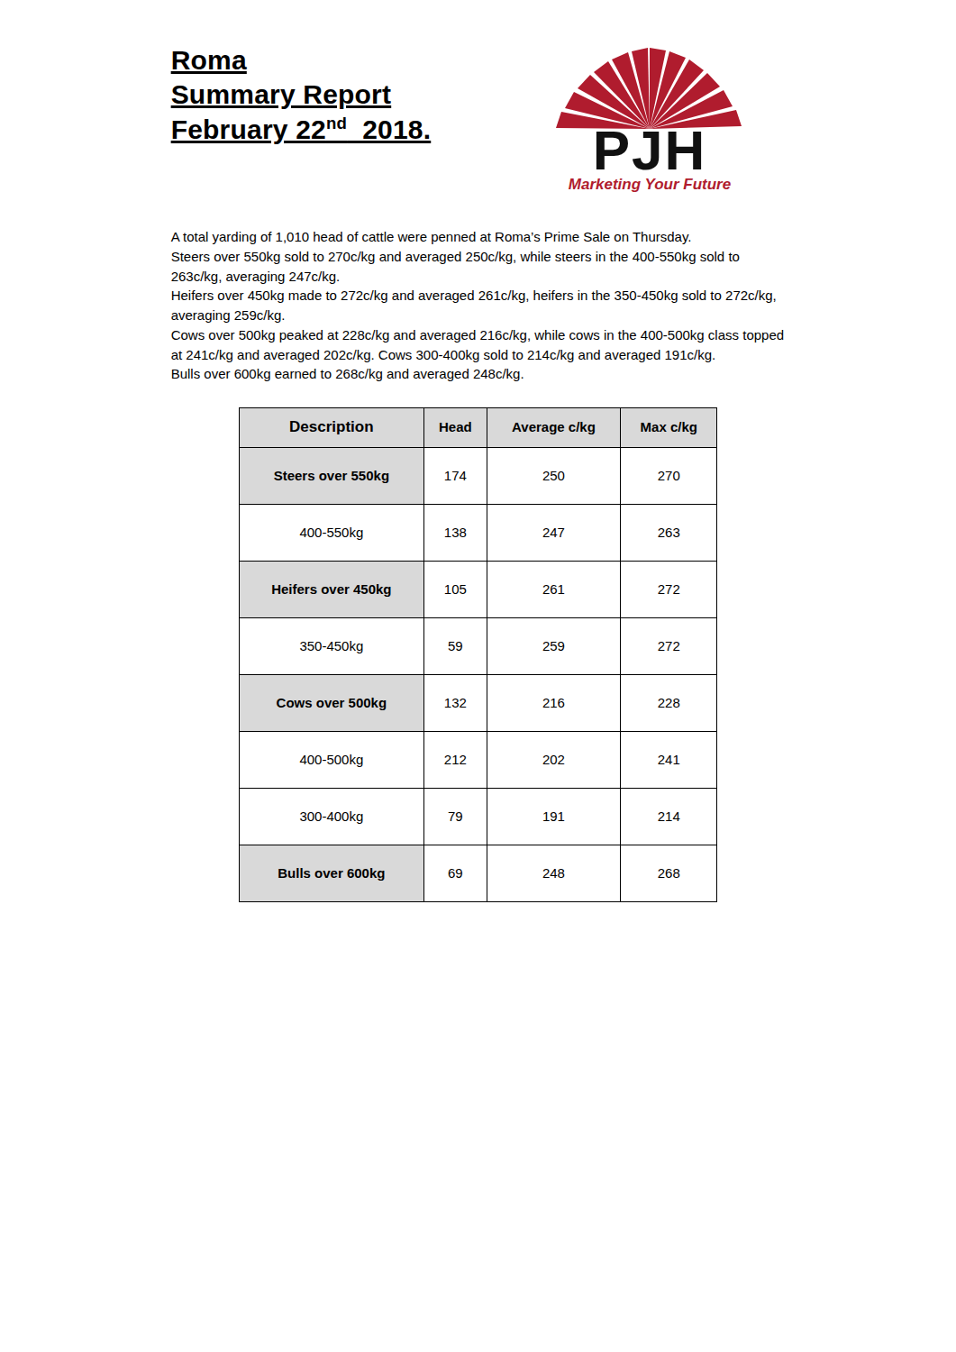Roma
Summary Report
February 22nd 2018.
A total yarding of 1,010 head of cattle were penned at Roma’s Prime Sale on Thursday.
Steers over 550kg sold to 270c/kg and averaged 250c/kg, while steers in the 400-550kg sold to 263c/kg, averaging 247c/kg.
Heifers over 450kg made to 272c/kg and averaged 261c/kg, heifers in the 350-450kg sold to 272c/kg, averaging 259c/kg.
Cows over 500kg peaked at 228c/kg and averaged 216c/kg, while cows in the 400-500kg class topped at 241c/kg and averaged 202c/kg. Cows 300-400kg sold to 214c/kg and averaged 191c/kg.
Bulls over 600kg earned to 268c/kg and averaged 248c/kg.
| Description | Head | Average c/kg | Max c/kg |
| --- | --- | --- | --- |
| Steers over 550kg | 174 | 250 | 270 |
| 400-550kg | 138 | 247 | 263 |
| Heifers over 450kg | 105 | 261 | 272 |
| 350-450kg | 59 | 259 | 272 |
| Cows over 500kg | 132 | 216 | 228 |
| 400-500kg | 212 | 202 | 241 |
| 300-400kg | 79 | 191 | 214 |
| Bulls over 600kg | 69 | 248 | 268 |